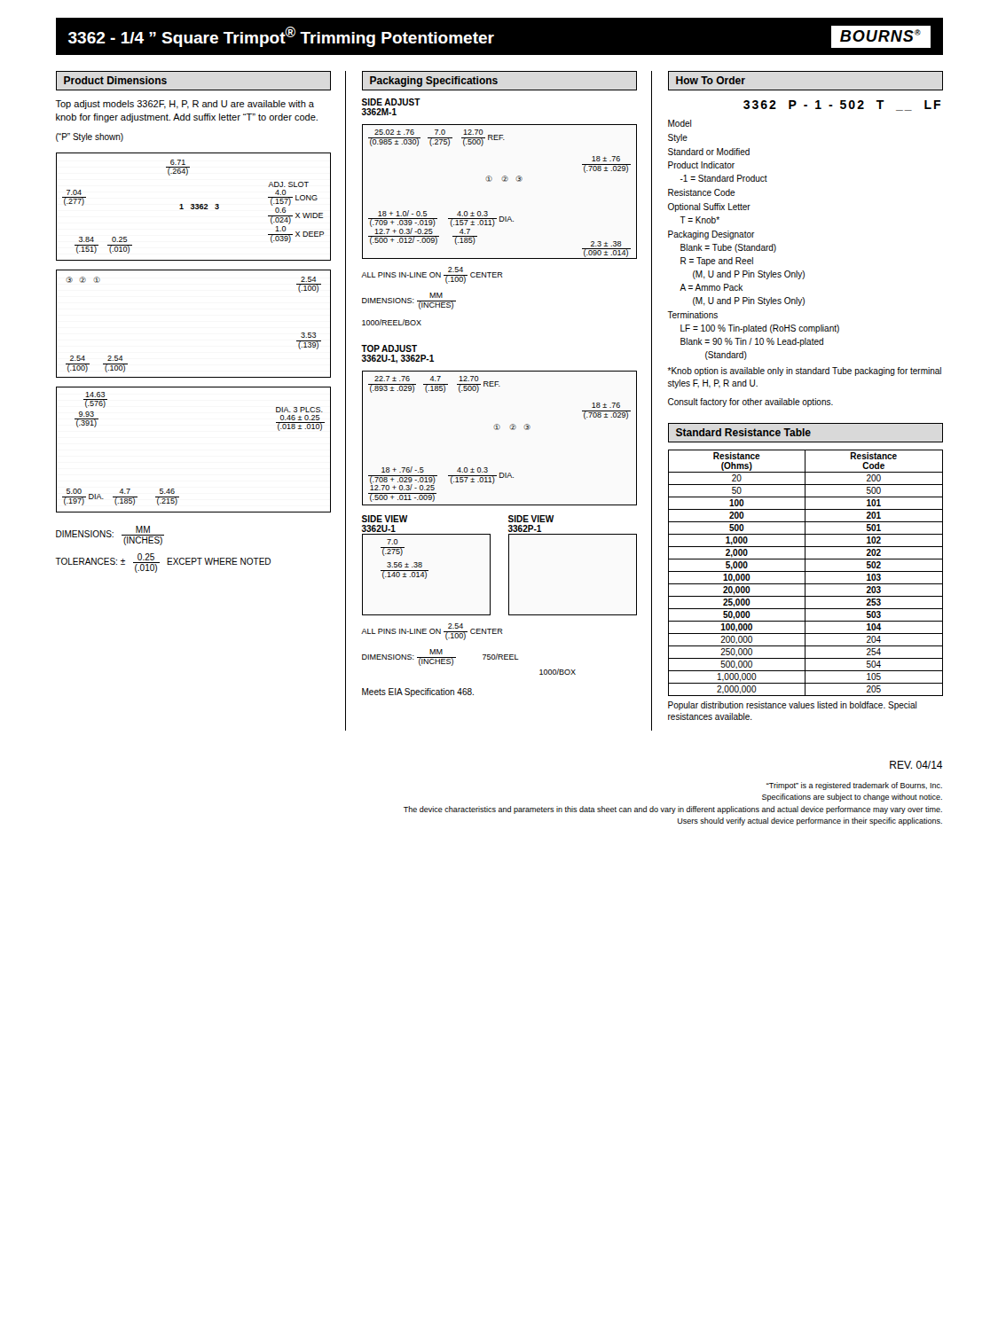3362 - 1/4 ” Square Trimpot® Trimming Potentiometer
BOURNS®
Product Dimensions
Top adjust models 3362F, H, P, R and U are available with a knob for finger adjustment. Add suffix letter “T” to order code.
(“P” Style shown)
6.71(.264)
7.04(.277)
ADJ. SLOT
4.0(.157) LONG
0.6(.024) X WIDE
1.0(.039) X DEEP
3.84(.151) 0.25(.010)
1 3362 3
③ ② ①
2.54(.100)
3.53(.139)
2.54(.100) 2.54(.100)
14.63(.576)
9.93(.391)
DIA. 3 PLCS.
0.46 ± 0.25(.018 ± .010)
5.00(.197) DIA. 4.7(.185) 5.46(.215)
DIMENSIONS: MM(INCHES)
TOLERANCES: ± 0.25(.010) EXCEPT WHERE NOTED
Packaging Specifications
SIDE ADJUST
3362M-1
25.02 ± .76(0.985 ± .030) 7.0(.275) 12.70(.500) REF.
18 ± .76(.708 ± .029)
① ② ③
18 + 1.0/ - 0.5(.709 + .039 -.019) 4.0 ± 0.3(.157 ± .011) DIA.
12.7 + 0.3/ -0.25(.500 + .012/ -.009) 4.7(.185)
2.3 ± .38(.090 ± .014)
ALL PINS IN-LINE ON 2.54(.100) CENTER
DIMENSIONS: MM(INCHES)
1000/REEL/BOX
TOP ADJUST
3362U-1, 3362P-1
22.7 ± .76(.893 ± .029) 4.7(.185) 12.70(.500) REF.
18 ± .76(.708 ± .029)
① ② ③
18 + .76/ -.5(.708 + .029 -.019) 4.0 ± 0.3(.157 ± .011) DIA.
12.70 + 0.3/ - 0.25(.500 + .011 -.009)
SIDE VIEW
3362U-1
7.0(.275)
3.56 ± .38(.140 ± .014)
SIDE VIEW
3362P-1
ALL PINS IN-LINE ON 2.54(.100) CENTER
DIMENSIONS: MM(INCHES) 750/REEL
1000/BOX
Meets EIA Specification 468.
How To Order
3362 P - 1 - 502 T __ LF
Model
Style
Standard or Modified
Product Indicator -1 = Standard Product
Resistance Code
Optional Suffix Letter T = Knob*
Packaging Designator Blank = Tube (Standard) R = Tape and Reel (M, U and P Pin Styles Only) A = Ammo Pack (M, U and P Pin Styles Only)
Terminations LF = 100 % Tin-plated (RoHS compliant) Blank = 90 % Tin / 10 % Lead-plated (Standard)
*Knob option is available only in standard Tube packaging for terminal styles F, H, P, R and U.
Consult factory for other available options.
Standard Resistance Table
| Resistance (Ohms) | Resistance Code |
| --- | --- |
| 20 | 200 |
| 50 | 500 |
| 100 | 101 |
| 200 | 201 |
| 500 | 501 |
| 1,000 | 102 |
| 2,000 | 202 |
| 5,000 | 502 |
| 10,000 | 103 |
| 20,000 | 203 |
| 25,000 | 253 |
| 50,000 | 503 |
| 100,000 | 104 |
| 200,000 | 204 |
| 250,000 | 254 |
| 500,000 | 504 |
| 1,000,000 | 105 |
| 2,000,000 | 205 |
Popular distribution resistance values listed in boldface. Special resistances available.
REV. 04/14
“Trimpot” is a registered trademark of Bourns, Inc.
Specifications are subject to change without notice.
The device characteristics and parameters in this data sheet can and do vary in different applications and actual device performance may vary over time.
Users should verify actual device performance in their specific applications.